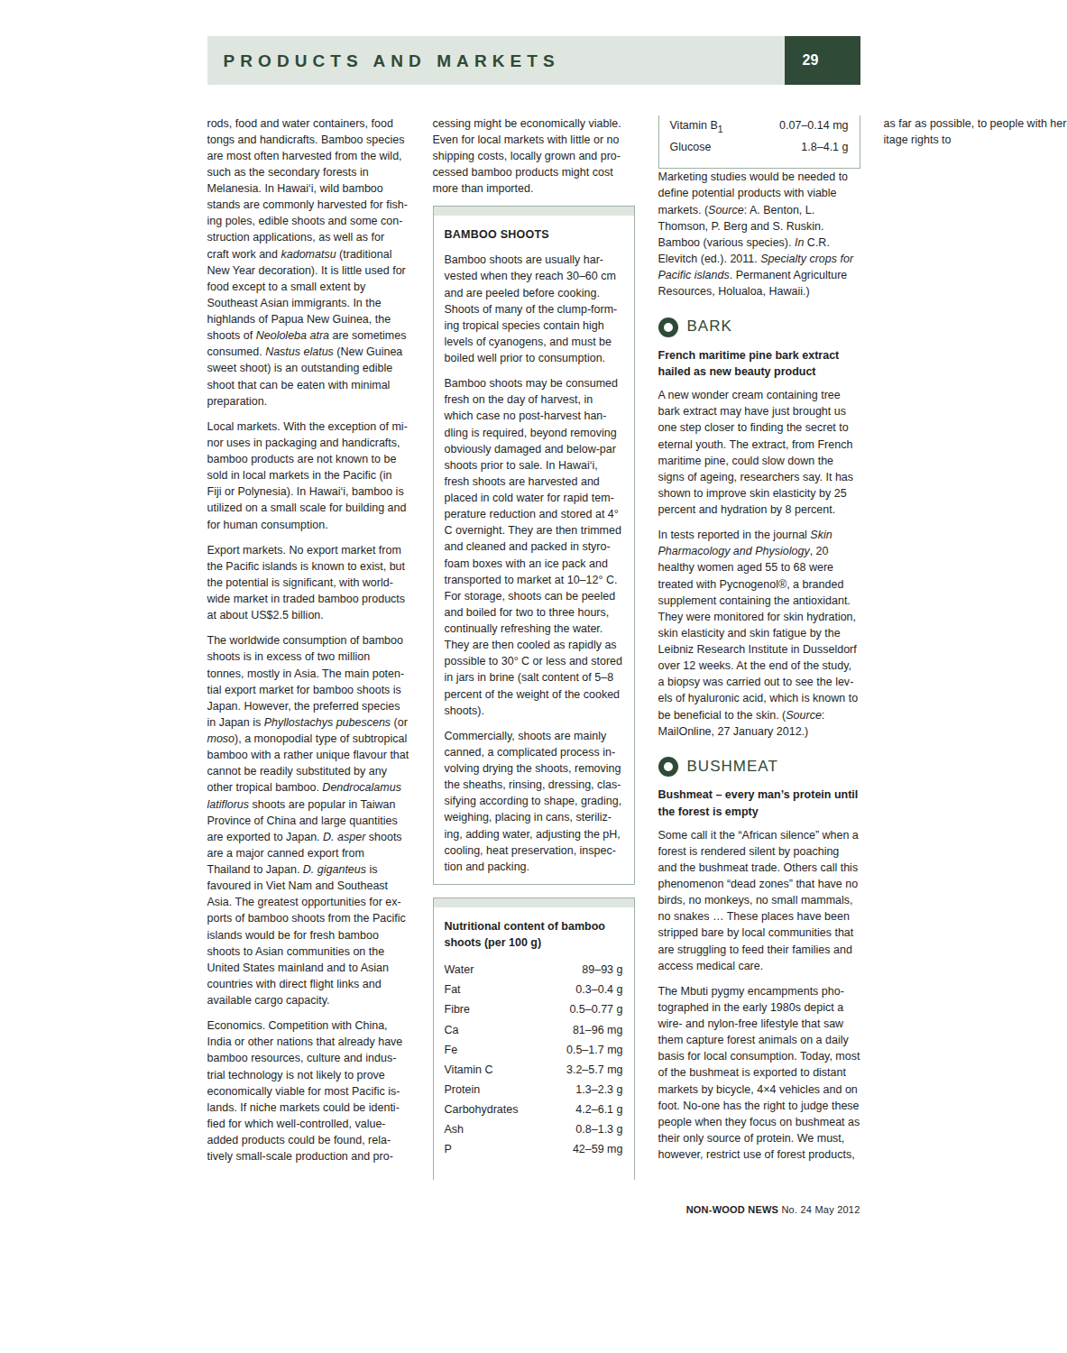Products and Markets
29
rods, food and water containers, food tongs and handicrafts. Bamboo species are most often harvested from the wild, such as the secondary forests in Melanesia. In Hawai‘i, wild bamboo stands are commonly harvested for fishing poles, edible shoots and some construction applications, as well as for craft work and kadomatsu (traditional New Year decoration). It is little used for food except to a small extent by Southeast Asian immigrants. In the highlands of Papua New Guinea, the shoots of Neololeba atra are sometimes consumed. Nastus elatus (New Guinea sweet shoot) is an outstanding edible shoot that can be eaten with minimal preparation.
Local markets. With the exception of minor uses in packaging and handicrafts, bamboo products are not known to be sold in local markets in the Pacific (in Fiji or Polynesia). In Hawai‘i, bamboo is utilized on a small scale for building and for human consumption.
Export markets. No export market from the Pacific islands is known to exist, but the potential is significant, with worldwide market in traded bamboo products at about US$2.5 billion.
The worldwide consumption of bamboo shoots is in excess of two million tonnes, mostly in Asia. The main potential export market for bamboo shoots is Japan. However, the preferred species in Japan is Phyllostachys pubescens (or moso), a monopodial type of subtropical bamboo with a rather unique flavour that cannot be readily substituted by any other tropical bamboo. Dendrocalamus latiflorus shoots are popular in Taiwan Province of China and large quantities are exported to Japan. D. asper shoots are a major canned export from Thailand to Japan. D. giganteus is favoured in Viet Nam and Southeast Asia. The greatest opportunities for exports of bamboo shoots from the Pacific islands would be for fresh bamboo shoots to Asian communities on the United States mainland and to Asian countries with direct flight links and available cargo capacity.
Economics. Competition with China, India or other nations that already have bamboo resources, culture and industrial technology is not likely to prove economically viable for most Pacific islands. If niche markets could be identified for which well-controlled, value-added products could be found, relatively small-scale production and processing might be economically viable. Even for local markets with little or no shipping costs, locally grown and processed bamboo products might cost more than imported.
BAMBOO SHOOTS
Bamboo shoots are usually harvested when they reach 30–60 cm and are peeled before cooking. Shoots of many of the clump-forming tropical species contain high levels of cyanogens, and must be boiled well prior to consumption.
Bamboo shoots may be consumed fresh on the day of harvest, in which case no post-harvest handling is required, beyond removing obviously damaged and below-par shoots prior to sale. In Hawai‘i, fresh shoots are harvested and placed in cold water for rapid temperature reduction and stored at 4° C overnight. They are then trimmed and cleaned and packed in styrofoam boxes with an ice pack and transported to market at 10–12° C. For storage, shoots can be peeled and boiled for two to three hours, continually refreshing the water. They are then cooled as rapidly as possible to 30° C or less and stored in jars in brine (salt content of 5–8 percent of the weight of the cooked shoots).
Commercially, shoots are mainly canned, a complicated process involving drying the shoots, removing the sheaths, rinsing, dressing, classifying according to shape, grading, weighing, placing in cans, sterilizing, adding water, adjusting the pH, cooling, heat preservation, inspection and packing.
Nutritional content of bamboo shoots (per 100 g)
| Water | 89–93 g |
| Fat | 0.3–0.4 g |
| Fibre | 0.5–0.77 g |
| Ca | 81–96 mg |
| Fe | 0.5–1.7 mg |
| Vitamin C | 3.2–5.7 mg |
| Protein | 1.3–2.3 g |
| Carbohydrates | 4.2–6.1 g |
| Ash | 0.8–1.3 g |
| P | 42–59 mg |
| Vitamin B 1 | 0.07–0.14 mg |
| Glucose | 1.8–4.1 g |
Marketing studies would be needed to define potential products with viable markets. (Source: A. Benton, L. Thomson, P. Berg and S. Ruskin. Bamboo (various species). In C.R. Elevitch (ed.). 2011. Specialty crops for Pacific islands. Permanent Agriculture Resources, Holualoa, Hawaii.)
Bark
French maritime pine bark extract hailed as new beauty product
A new wonder cream containing tree bark extract may have just brought us one step closer to finding the secret to eternal youth. The extract, from French maritime pine, could slow down the signs of ageing, researchers say. It has shown to improve skin elasticity by 25 percent and hydration by 8 percent.
In tests reported in the journal Skin Pharmacology and Physiology, 20 healthy women aged 55 to 68 were treated with Pycnogenol®, a branded supplement containing the antioxidant. They were monitored for skin hydration, skin elasticity and skin fatigue by the Leibniz Research Institute in Dusseldorf over 12 weeks. At the end of the study, a biopsy was carried out to see the levels of hyaluronic acid, which is known to be beneficial to the skin. (Source: MailOnline, 27 January 2012.)
Bushmeat
Bushmeat – every man’s protein until the forest is empty
Some call it the “African silence” when a forest is rendered silent by poaching and the bushmeat trade. Others call this phenomenon “dead zones” that have no birds, no monkeys, no small mammals, no snakes … These places have been stripped bare by local communities that are struggling to feed their families and access medical care.
The Mbuti pygmy encampments photographed in the early 1980s depict a wire- and nylon-free lifestyle that saw them capture forest animals on a daily basis for local consumption. Today, most of the bushmeat is exported to distant markets by bicycle, 4×4 vehicles and on foot. No-one has the right to judge these people when they focus on bushmeat as their only source of protein. We must, however, restrict use of forest products, as far as possible, to people with heritage rights to
NON-WOOD NEWS No. 24 May 2012